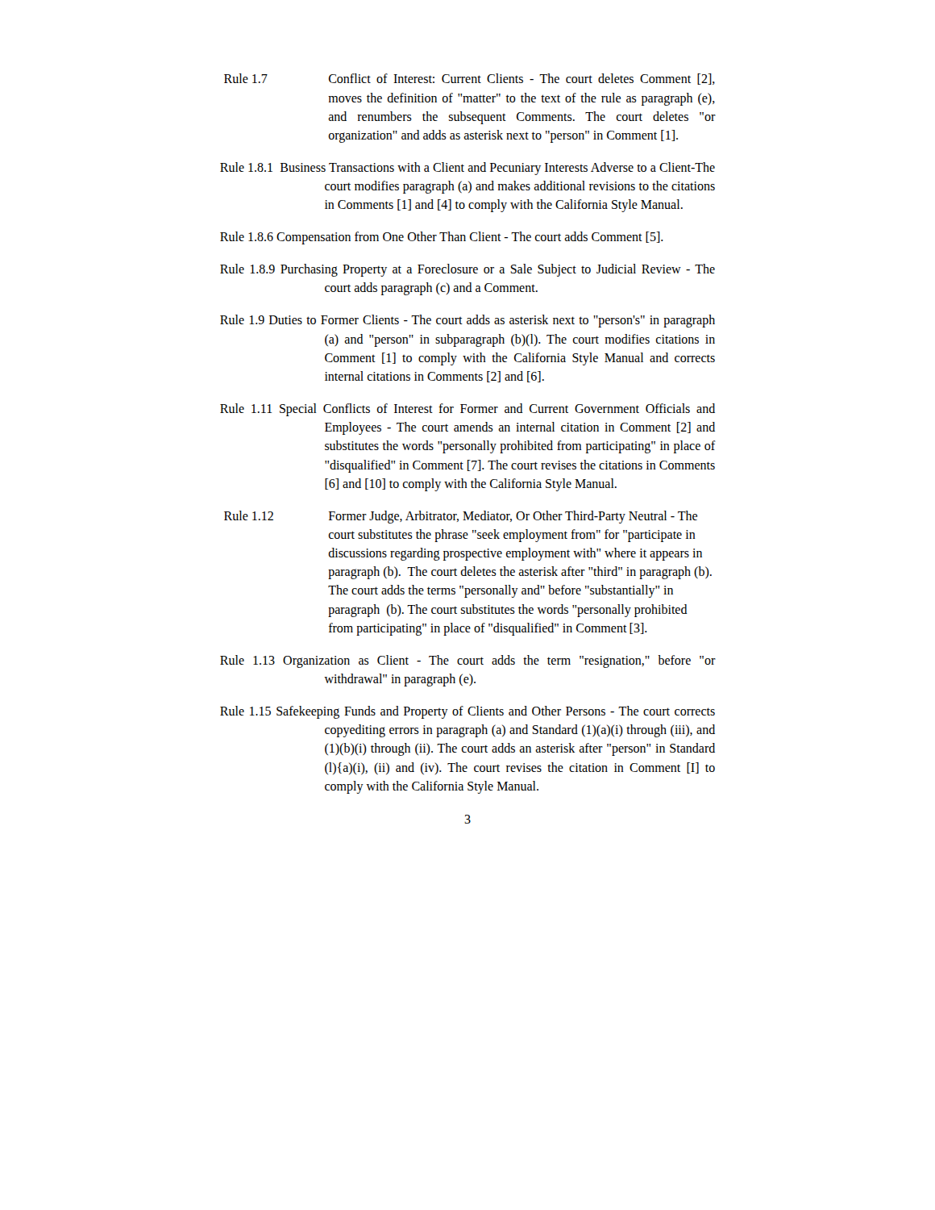Rule 1.7
Conflict of Interest: Current Clients - The court deletes Comment [2], moves the definition of "matter" to the text of the rule as paragraph (e), and renumbers the subsequent Comments. The court deletes "or organization" and adds as asterisk next to "person" in Comment [1].
Rule 1.8.1 Business Transactions with a Client and Pecuniary Interests Adverse to a Client-The court modifies paragraph (a) and makes additional revisions to the citations in Comments [1] and [4] to comply with the California Style Manual.
Rule 1.8.6 Compensation from One Other Than Client - The court adds Comment [5].
Rule 1.8.9 Purchasing Property at a Foreclosure or a Sale Subject to Judicial Review - The court adds paragraph (c) and a Comment.
Rule 1.9 Duties to Former Clients - The court adds as asterisk next to "person's" in paragraph (a) and "person" in subparagraph (b)(l). The court modifies citations in Comment [1] to comply with the California Style Manual and corrects internal citations in Comments [2] and [6].
Rule 1.11 Special Conflicts of Interest for Former and Current Government Officials and Employees - The court amends an internal citation in Comment [2] and substitutes the words "personally prohibited from participating" in place of "disqualified" in Comment [7]. The court revises the citations in Comments [6] and [10] to comply with the California Style Manual.
Rule 1.12
Former Judge, Arbitrator, Mediator, Or Other Third-Party Neutral - The court substitutes the phrase "seek employment from" for "participate in discussions regarding prospective employment with" where it appears in paragraph (b). The court deletes the asterisk after "third" in paragraph (b). The court adds the terms "personally and" before "substantially" in paragraph (b). The court substitutes the words "personally prohibited from participating" in place of "disqualified" in Comment [3].
Rule 1.13 Organization as Client - The court adds the term "resignation," before "or withdrawal" in paragraph (e).
Rule 1.15 Safekeeping Funds and Property of Clients and Other Persons - The court corrects copyediting errors in paragraph (a) and Standard (1)(a)(i) through (iii), and (1)(b)(i) through (ii). The court adds an asterisk after "person" in Standard (l){a)(i), (ii) and (iv). The court revises the citation in Comment [I] to comply with the California Style Manual.
3